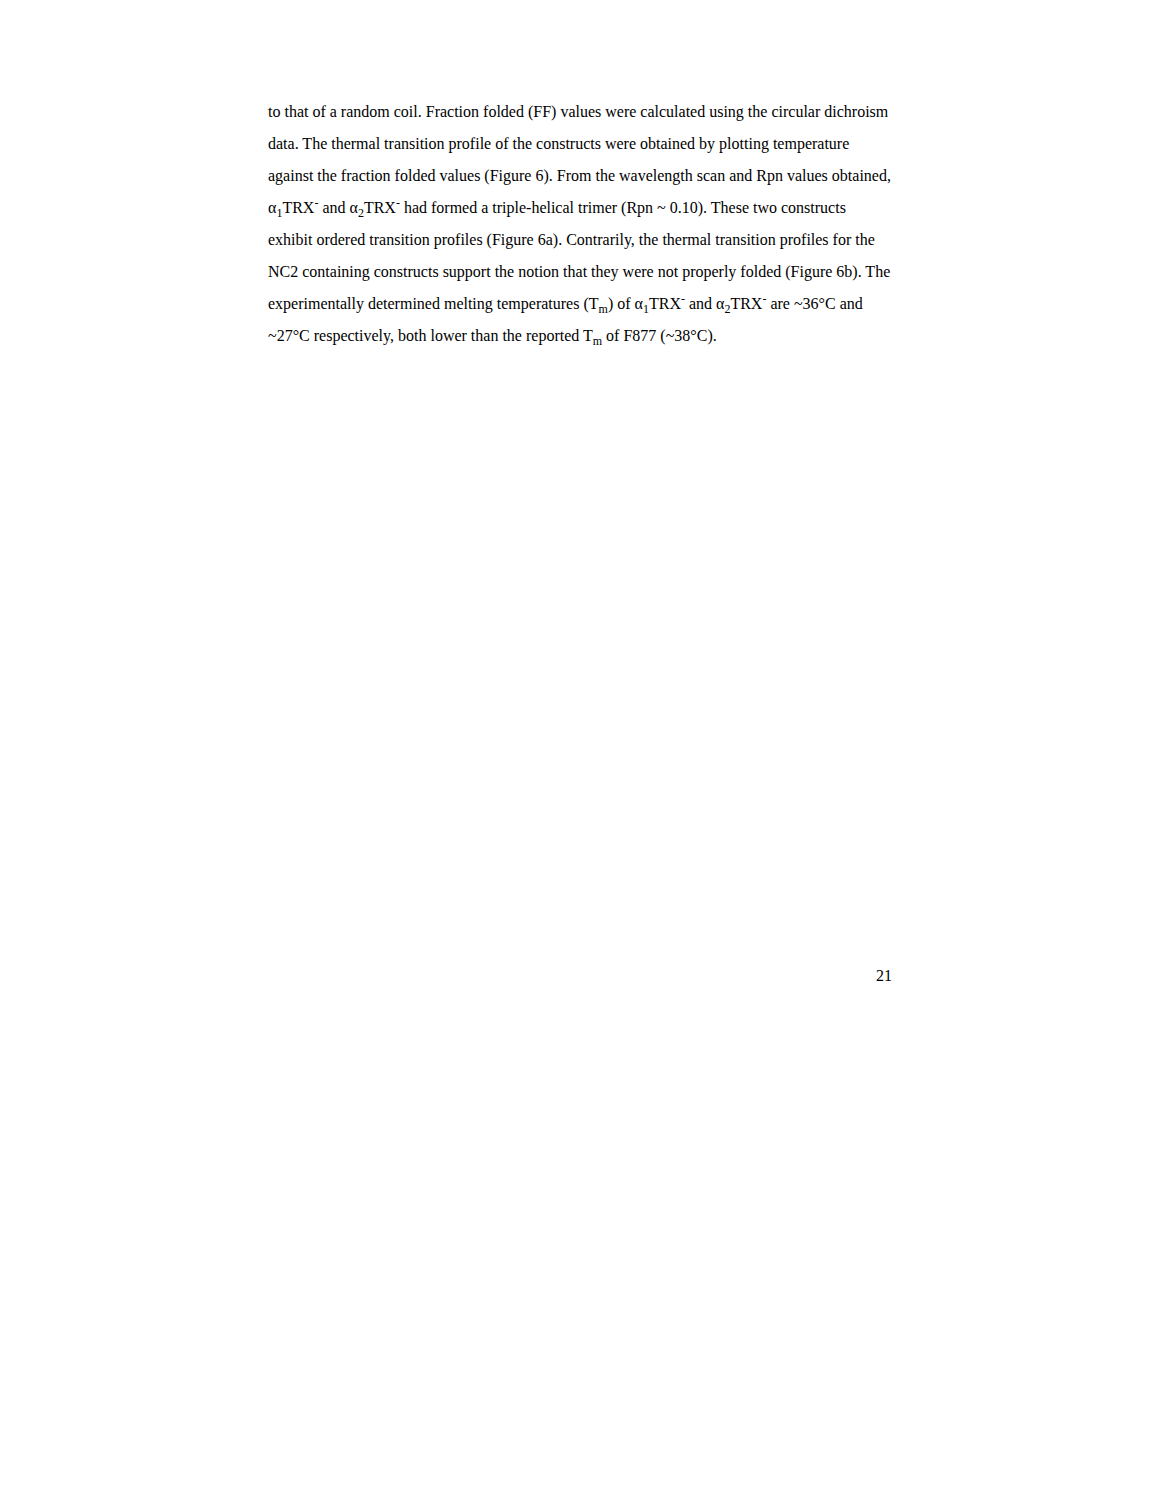to that of a random coil. Fraction folded (FF) values were calculated using the circular dichroism data. The thermal transition profile of the constructs were obtained by plotting temperature against the fraction folded values (Figure 6). From the wavelength scan and Rpn values obtained, α1TRX- and α2TRX- had formed a triple-helical trimer (Rpn ~ 0.10). These two constructs exhibit ordered transition profiles (Figure 6a). Contrarily, the thermal transition profiles for the NC2 containing constructs support the notion that they were not properly folded (Figure 6b). The experimentally determined melting temperatures (Tm) of α1TRX- and α2TRX- are ~36°C and ~27°C respectively, both lower than the reported Tm of F877 (~38°C).
21